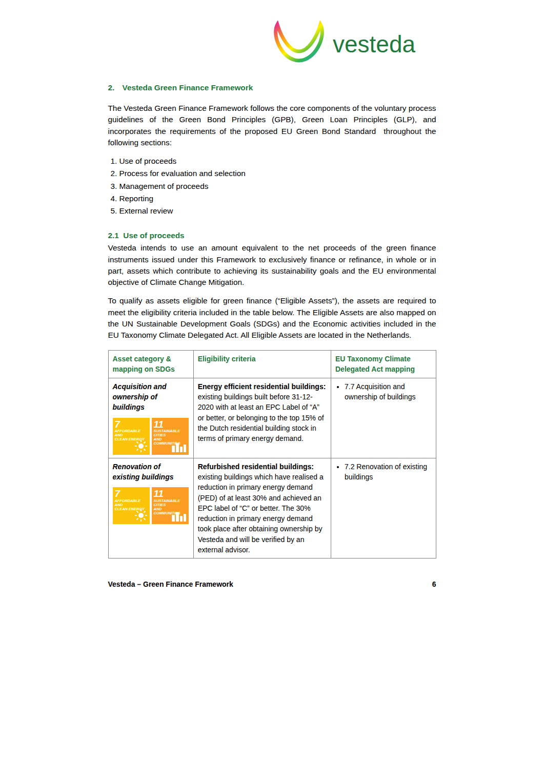vesteda
2. Vesteda Green Finance Framework
The Vesteda Green Finance Framework follows the core components of the voluntary process guidelines of the Green Bond Principles (GPB), Green Loan Principles (GLP), and incorporates the requirements of the proposed EU Green Bond Standard throughout the following sections:
Use of proceeds
Process for evaluation and selection
Management of proceeds
Reporting
External review
2.1 Use of proceeds
Vesteda intends to use an amount equivalent to the net proceeds of the green finance instruments issued under this Framework to exclusively finance or refinance, in whole or in part, assets which contribute to achieving its sustainability goals and the EU environmental objective of Climate Change Mitigation.
To qualify as assets eligible for green finance (“Eligible Assets”), the assets are required to meet the eligibility criteria included in the table below. The Eligible Assets are also mapped on the UN Sustainable Development Goals (SDGs) and the Economic activities included in the EU Taxonomy Climate Delegated Act. All Eligible Assets are located in the Netherlands.
| Asset category & mapping on SDGs | Eligibility criteria | EU Taxonomy Climate Delegated Act mapping |
| --- | --- | --- |
| Acquisition and ownership of buildings 7 AFFORDABLE AND CLEAN ENERGY 11 SUSTAINABLE CITIES AND COMMUNITIES | Energy efficient residential buildings: existing buildings built before 31-12-2020 with at least an EPC Label of “A” or better, or belonging to the top 15% of the Dutch residential building stock in terms of primary energy demand. | 7.7 Acquisition and ownership of buildings |
| Renovation of existing buildings 7 AFFORDABLE AND CLEAN ENERGY 11 SUSTAINABLE CITIES AND COMMUNITIES | Refurbished residential buildings: existing buildings which have realised a reduction in primary energy demand (PED) of at least 30% and achieved an EPC label of “C” or better. The 30% reduction in primary energy demand took place after obtaining ownership by Vesteda and will be verified by an external advisor. | 7.2 Renovation of existing buildings |
Vesteda – Green Finance Framework 6